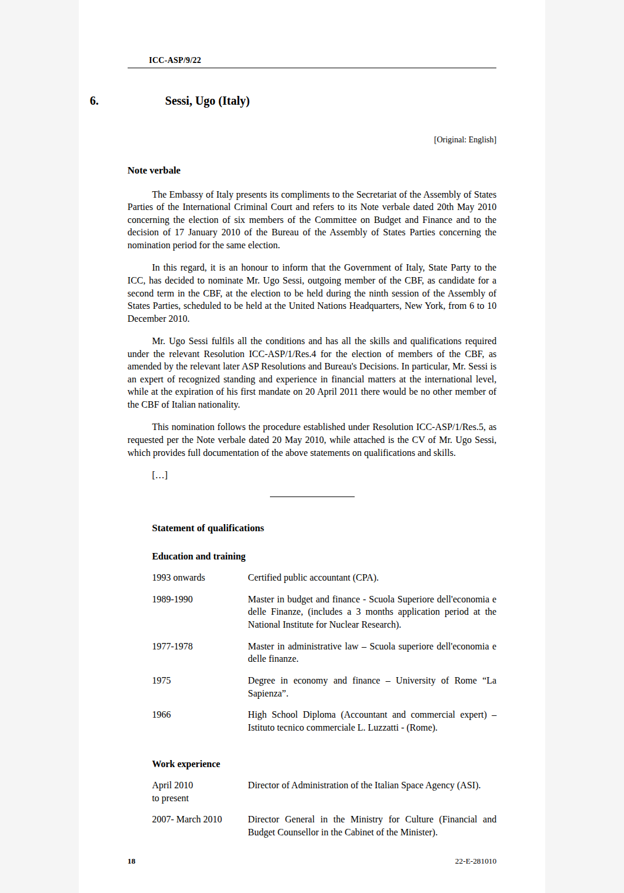ICC-ASP/9/22
6. Sessi, Ugo (Italy)
[Original: English]
Note verbale
The Embassy of Italy presents its compliments to the Secretariat of the Assembly of States Parties of the International Criminal Court and refers to its Note verbale dated 20th May 2010 concerning the election of six members of the Committee on Budget and Finance and to the decision of 17 January 2010 of the Bureau of the Assembly of States Parties concerning the nomination period for the same election.
In this regard, it is an honour to inform that the Government of Italy, State Party to the ICC, has decided to nominate Mr. Ugo Sessi, outgoing member of the CBF, as candidate for a second term in the CBF, at the election to be held during the ninth session of the Assembly of States Parties, scheduled to be held at the United Nations Headquarters, New York, from 6 to 10 December 2010.
Mr. Ugo Sessi fulfils all the conditions and has all the skills and qualifications required under the relevant Resolution ICC-ASP/1/Res.4 for the election of members of the CBF, as amended by the relevant later ASP Resolutions and Bureau's Decisions. In particular, Mr. Sessi is an expert of recognized standing and experience in financial matters at the international level, while at the expiration of his first mandate on 20 April 2011 there would be no other member of the CBF of Italian nationality.
This nomination follows the procedure established under Resolution ICC-ASP/1/Res.5, as requested per the Note verbale dated 20 May 2010, while attached is the CV of Mr. Ugo Sessi, which provides full documentation of the above statements on qualifications and skills.
[…]
Statement of qualifications
Education and training
| 1993 onwards | Certified public accountant (CPA). |
| 1989-1990 | Master in budget and finance - Scuola Superiore dell'economia e delle Finanze, (includes a 3 months application period at the National Institute for Nuclear Research). |
| 1977-1978 | Master in administrative law – Scuola superiore dell'economia e delle finanze. |
| 1975 | Degree in economy and finance – University of Rome “La Sapienza”. |
| 1966 | High School Diploma (Accountant and commercial expert) – Istituto tecnico commerciale L. Luzzatti - (Rome). |
Work experience
| April 2010 to present | Director of Administration of the Italian Space Agency (ASI). |
| 2007- March 2010 | Director General in the Ministry for Culture (Financial and Budget Counsellor in the Cabinet of the Minister). |
18 22-E-281010